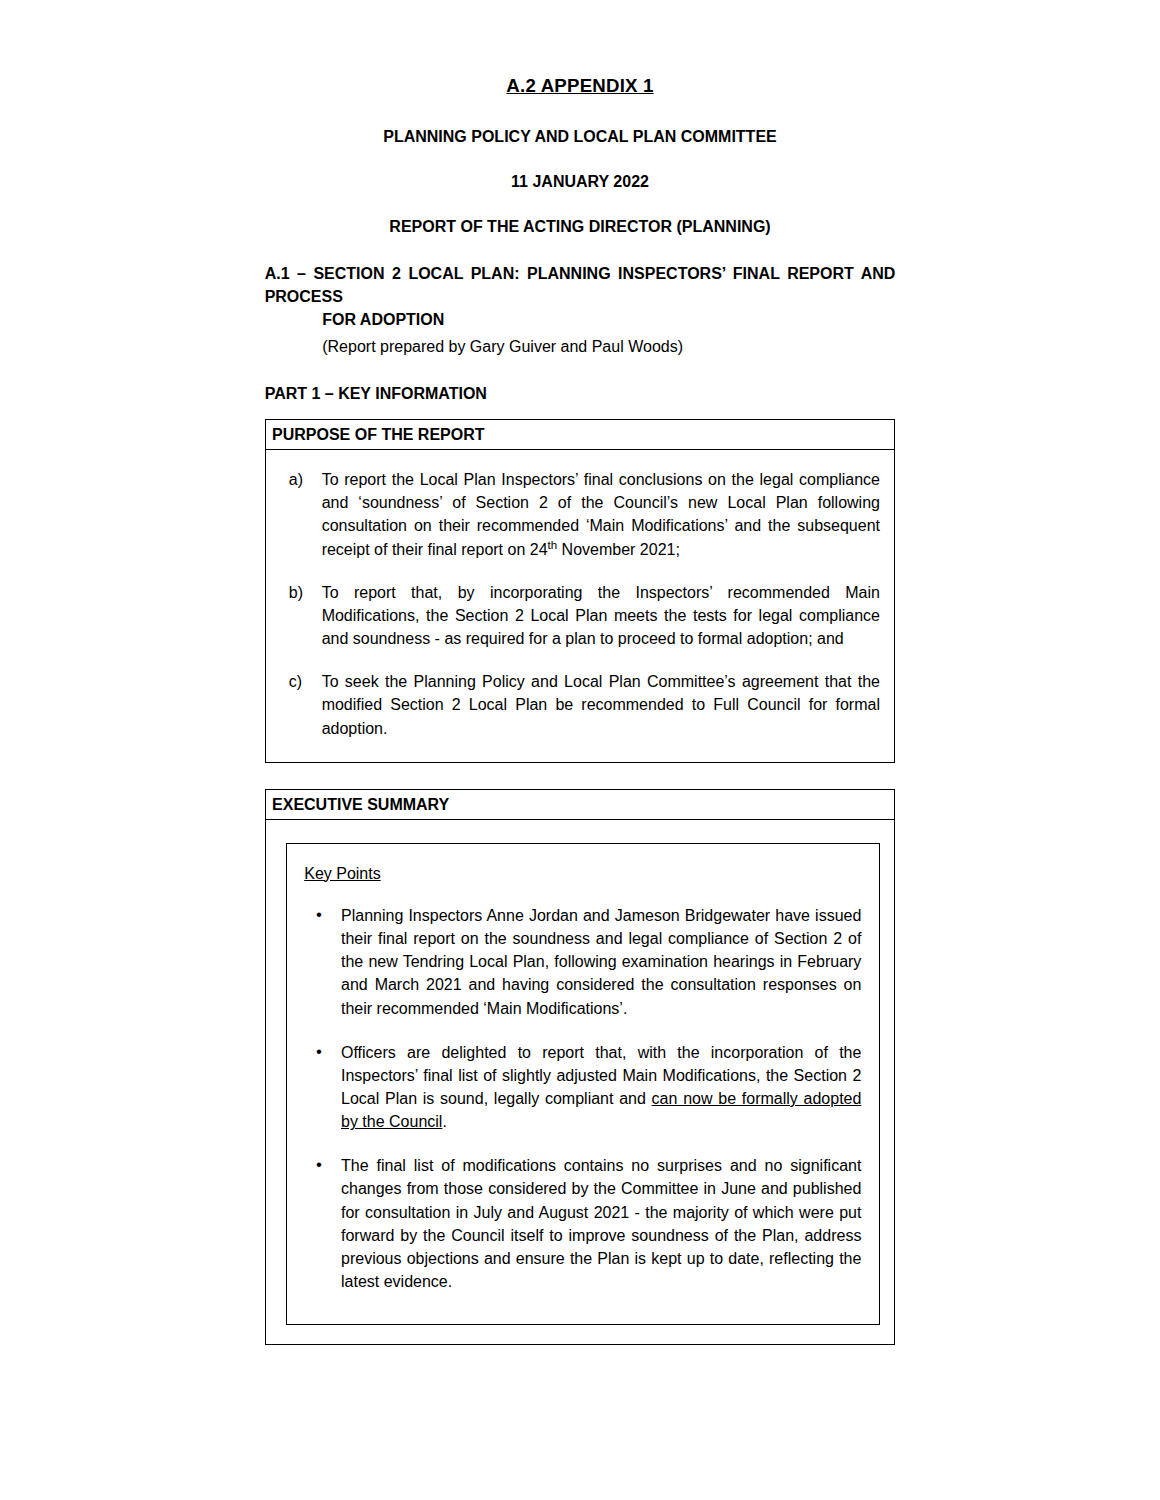A.2 APPENDIX 1
PLANNING POLICY AND LOCAL PLAN COMMITTEE
11 JANUARY 2022
REPORT OF THE ACTING DIRECTOR (PLANNING)
A.1 – SECTION 2 LOCAL PLAN: PLANNING INSPECTORS’ FINAL REPORT AND PROCESSFOR ADOPTION
(Report prepared by Gary Guiver and Paul Woods)
PART 1 – KEY INFORMATION
PURPOSE OF THE REPORT
a) To report the Local Plan Inspectors’ final conclusions on the legal compliance and ‘soundness’ of Section 2 of the Council’s new Local Plan following consultation on their recommended ‘Main Modifications’ and the subsequent receipt of their final report on 24th November 2021;
b) To report that, by incorporating the Inspectors’ recommended Main Modifications, the Section 2 Local Plan meets the tests for legal compliance and soundness - as required for a plan to proceed to formal adoption; and
c) To seek the Planning Policy and Local Plan Committee’s agreement that the modified Section 2 Local Plan be recommended to Full Council for formal adoption.
EXECUTIVE SUMMARY
Key Points
Planning Inspectors Anne Jordan and Jameson Bridgewater have issued their final report on the soundness and legal compliance of Section 2 of the new Tendring Local Plan, following examination hearings in February and March 2021 and having considered the consultation responses on their recommended ‘Main Modifications’.
Officers are delighted to report that, with the incorporation of the Inspectors’ final list of slightly adjusted Main Modifications, the Section 2 Local Plan is sound, legally compliant and can now be formally adopted by the Council.
The final list of modifications contains no surprises and no significant changes from those considered by the Committee in June and published for consultation in July and August 2021 - the majority of which were put forward by the Council itself to improve soundness of the Plan, address previous objections and ensure the Plan is kept up to date, reflecting the latest evidence.